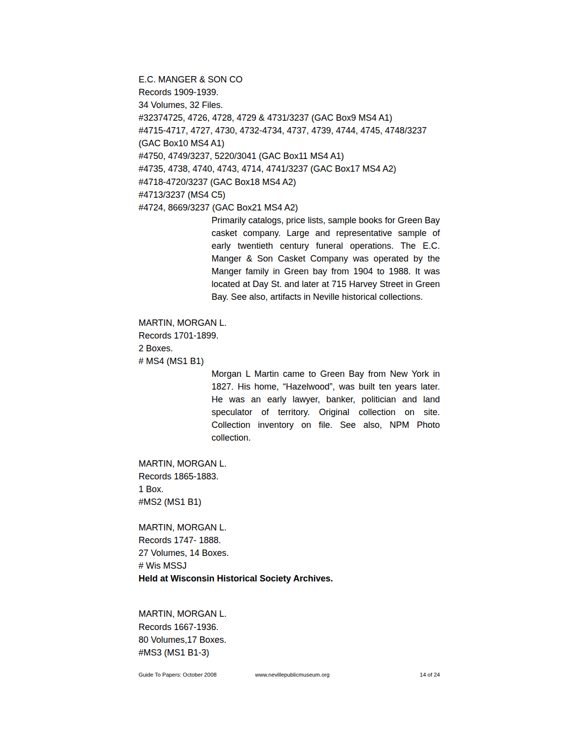E.C. MANGER & SON CO
Records 1909-1939.
34 Volumes, 32 Files.
#32374725, 4726, 4728, 4729 & 4731/3237 (GAC Box9 MS4 A1)
#4715-4717, 4727, 4730, 4732-4734, 4737, 4739, 4744, 4745, 4748/3237 (GAC Box10 MS4 A1)
#4750, 4749/3237, 5220/3041 (GAC Box11 MS4 A1)
#4735, 4738, 4740, 4743, 4714, 4741/3237 (GAC Box17 MS4 A2)
#4718-4720/3237 (GAC Box18 MS4 A2)
#4713/3237 (MS4 C5)
#4724, 8669/3237 (GAC Box21 MS4 A2)
Primarily catalogs, price lists, sample books for Green Bay casket company. Large and representative sample of early twentieth century funeral operations. The E.C. Manger & Son Casket Company was operated by the Manger family in Green bay from 1904 to 1988. It was located at Day St. and later at 715 Harvey Street in Green Bay. See also, artifacts in Neville historical collections.
MARTIN, MORGAN L.
Records 1701-1899.
2 Boxes.
# MS4 (MS1 B1)
Morgan L Martin came to Green Bay from New York in 1827. His home, “Hazelwood”, was built ten years later. He was an early lawyer, banker, politician and land speculator of territory. Original collection on site. Collection inventory on file. See also, NPM Photo collection.
MARTIN, MORGAN L.
Records 1865-1883.
1 Box.
#MS2 (MS1 B1)
MARTIN, MORGAN L.
Records 1747- 1888.
27 Volumes, 14 Boxes.
# Wis MSSJ
Held at Wisconsin Historical Society Archives.
MARTIN, MORGAN L.
Records 1667-1936.
80 Volumes,17 Boxes.
#MS3 (MS1 B1-3)
Guide To Papers: October 2008 www.nevillepublicmuseum.org 14 of 24